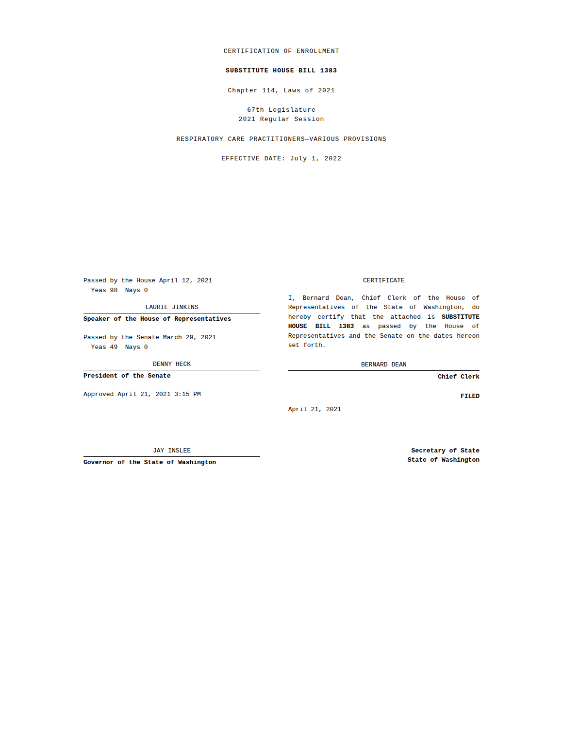CERTIFICATION OF ENROLLMENT
SUBSTITUTE HOUSE BILL 1383
Chapter 114, Laws of 2021
67th Legislature
2021 Regular Session
RESPIRATORY CARE PRACTITIONERS—VARIOUS PROVISIONS
EFFECTIVE DATE: July 1, 2022
Passed by the House April 12, 2021Yeas 98 Nays 0
LAURIE JINKINS
Speaker of the House of Representatives
Passed by the Senate March 29, 2021Yeas 49 Nays 0
DENNY HECK
President of the Senate
Approved April 21, 2021 3:15 PM
CERTIFICATE
I, Bernard Dean, Chief Clerk of the House of Representatives of the State of Washington, do hereby certify that the attached is SUBSTITUTE HOUSE BILL 1383 as passed by the House of Representatives and the Senate on the dates hereon set forth.
BERNARD DEAN
Chief Clerk
FILED
April 21, 2021
JAY INSLEE
Governor of the State of Washington
Secretary of State
State of Washington